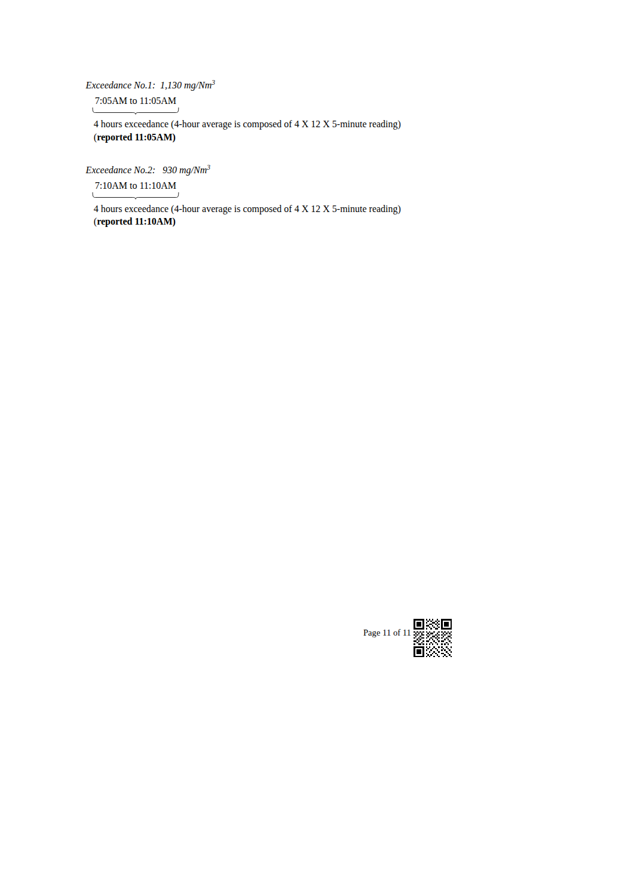Exceedance No.1: 1,130 mg/Nm3
7:05AM to 11:05AM
4 hours exceedance (4-hour average is composed of 4 X 12 X 5-minute reading)
(reported 11:05AM)
Exceedance No.2: 930 mg/Nm3
7:10AM to 11:10AM
4 hours exceedance (4-hour average is composed of 4 X 12 X 5-minute reading)
(reported 11:10AM)
Page 11 of 11